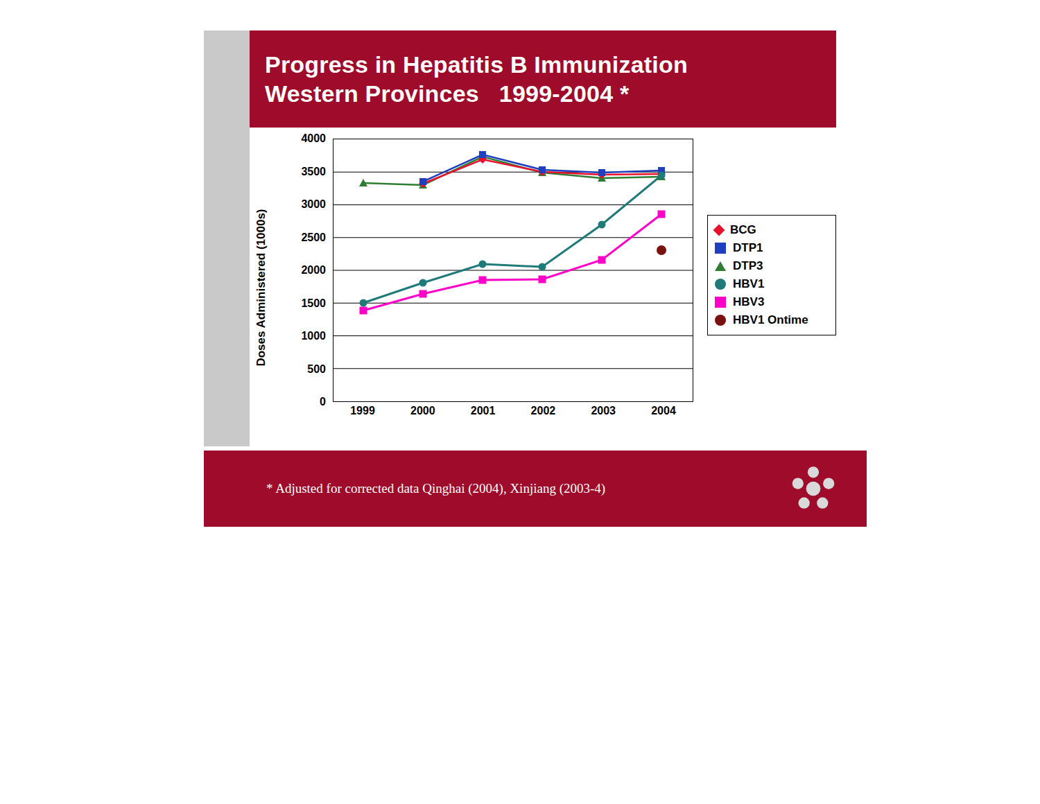Progress in Hepatitis B Immunization
Western Provinces 1999-2004 *
Doses Administered (1000s)
4000
3500
3000
2500
2000
1500
1000
500
0
199920002001200220032004
BCG
DTP1
DTP3
HBV1
HBV3
HBV1 Ontime
* Adjusted for corrected data Qinghai (2004), Xinjiang (2003-4)